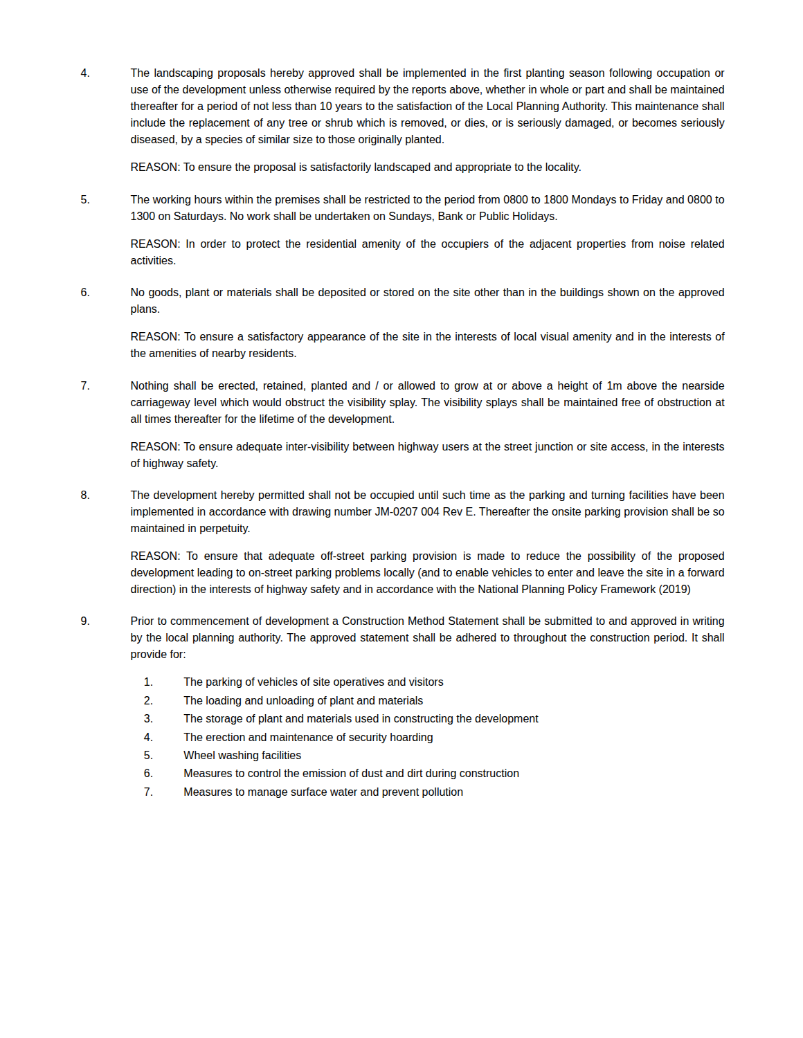4.
The landscaping proposals hereby approved shall be implemented in the first planting season following occupation or use of the development unless otherwise required by the reports above, whether in whole or part and shall be maintained thereafter for a period of not less than 10 years to the satisfaction of the Local Planning Authority. This maintenance shall include the replacement of any tree or shrub which is removed, or dies, or is seriously damaged, or becomes seriously diseased, by a species of similar size to those originally planted.
REASON: To ensure the proposal is satisfactorily landscaped and appropriate to the locality.
5.
The working hours within the premises shall be restricted to the period from 0800 to 1800 Mondays to Friday and 0800 to 1300 on Saturdays. No work shall be undertaken on Sundays, Bank or Public Holidays.
REASON: In order to protect the residential amenity of the occupiers of the adjacent properties from noise related activities.
6.
No goods, plant or materials shall be deposited or stored on the site other than in the buildings shown on the approved plans.
REASON: To ensure a satisfactory appearance of the site in the interests of local visual amenity and in the interests of the amenities of nearby residents.
7.
Nothing shall be erected, retained, planted and / or allowed to grow at or above a height of 1m above the nearside carriageway level which would obstruct the visibility splay. The visibility splays shall be maintained free of obstruction at all times thereafter for the lifetime of the development.
REASON: To ensure adequate inter-visibility between highway users at the street junction or site access, in the interests of highway safety.
8.
The development hereby permitted shall not be occupied until such time as the parking and turning facilities have been implemented in accordance with drawing number JM-0207 004 Rev E. Thereafter the onsite parking provision shall be so maintained in perpetuity.
REASON: To ensure that adequate off-street parking provision is made to reduce the possibility of the proposed development leading to on-street parking problems locally (and to enable vehicles to enter and leave the site in a forward direction) in the interests of highway safety and in accordance with the National Planning Policy Framework (2019)
9.
Prior to commencement of development a Construction Method Statement shall be submitted to and approved in writing by the local planning authority. The approved statement shall be adhered to throughout the construction period. It shall provide for:
1. The parking of vehicles of site operatives and visitors
2. The loading and unloading of plant and materials
3. The storage of plant and materials used in constructing the development
4. The erection and maintenance of security hoarding
5. Wheel washing facilities
6. Measures to control the emission of dust and dirt during construction
7. Measures to manage surface water and prevent pollution